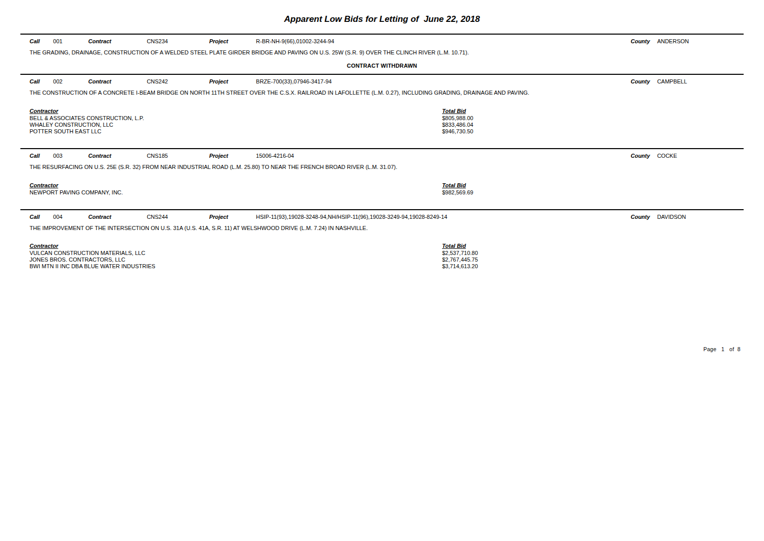Apparent Low Bids for Letting of June 22, 2018
| Call | 001 | Contract | CNS234 | Project | R-BR-NH-9(66),01002-3244-94 | County | ANDERSON |
THE GRADING, DRAINAGE, CONSTRUCTION OF A WELDED STEEL PLATE GIRDER BRIDGE AND PAVING ON U.S. 25W (S.R. 9) OVER THE CLINCH RIVER (L.M. 10.71).
CONTRACT WITHDRAWN
| Call | 002 | Contract | CNS242 | Project | BRZE-700(33),07946-3417-94 | County | CAMPBELL |
THE CONSTRUCTION OF A CONCRETE I-BEAM BRIDGE ON NORTH 11TH STREET OVER THE C.S.X. RAILROAD IN LAFOLLETTE (L.M. 0.27), INCLUDING GRADING, DRAINAGE AND PAVING.
| Contractor | Total Bid |
| BELL & ASSOCIATES CONSTRUCTION, L.P. | $805,988.00 |
| WHALEY CONSTRUCTION, LLC | $833,486.04 |
| POTTER SOUTH EAST LLC | $946,730.50 |
| Call | 003 | Contract | CNS185 | Project | 15006-4216-04 | County | COCKE |
THE RESURFACING ON U.S. 25E (S.R. 32) FROM NEAR INDUSTRIAL ROAD (L.M. 25.80) TO NEAR THE FRENCH BROAD RIVER (L.M. 31.07).
| Contractor | Total Bid |
| NEWPORT PAVING COMPANY, INC. | $982,569.69 |
| Call | 004 | Contract | CNS244 | Project | HSIP-11(93),19028-3248-94,NH/HSIP-11(96),19028-3249-94,19028-8249-14 | County | DAVIDSON |
THE IMPROVEMENT OF THE INTERSECTION ON U.S. 31A (U.S. 41A, S.R. 11) AT WELSHWOOD DRIVE (L.M. 7.24) IN NASHVILLE.
| Contractor | Total Bid |
| VULCAN CONSTRUCTION MATERIALS, LLC | $2,537,710.80 |
| JONES BROS. CONTRACTORS, LLC | $2,767,445.75 |
| BWI MTN II INC DBA BLUE WATER INDUSTRIES | $3,714,613.20 |
Page 1 of 8